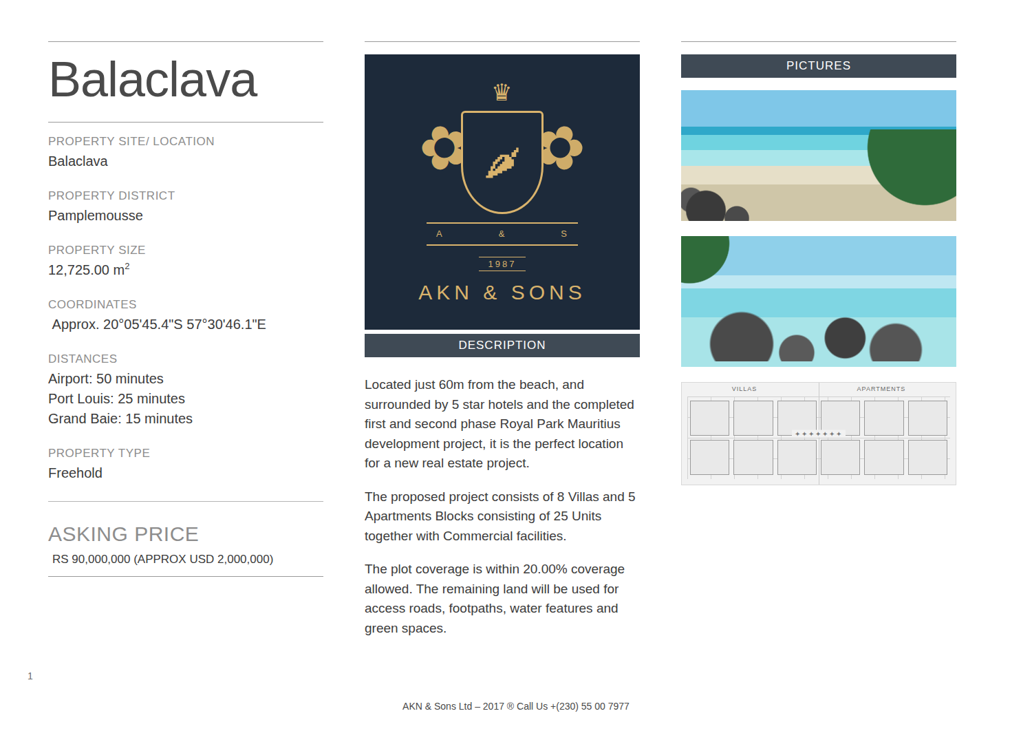Balaclava
PROPERTY SITE/ LOCATION
Balaclava
PROPERTY DISTRICT
Pamplemousse
PROPERTY SIZE
12,725.00 m2
COORDINATES
Approx. 20°05'45.4"S 57°30'46.1"E
DISTANCES
Airport: 50 minutes
Port Louis: 25 minutes
Grand Baie: 15 minutes
PROPERTY TYPE
Freehold
ASKING PRICE
RS 90,000,000 (APPROX USD 2,000,000)
♛
✿ ✿
🌶
A&S
1987
AKN & SONS
DESCRIPTION
Located just 60m from the beach, and surrounded by 5 star hotels and the completed first and second phase Royal Park Mauritius development project, it is the perfect location for a new real estate project.
The proposed project consists of 8 Villas and 5 Apartments Blocks consisting of 25 Units together with Commercial facilities.
The plot coverage is within 20.00% coverage allowed. The remaining land will be used for access roads, footpaths, water features and green spaces.
PICTURES
VILLAS APARTMENTS
✦✦✦✦✦✦✦
1
AKN & Sons Ltd – 2017 ® Call Us +(230) 55 00 7977